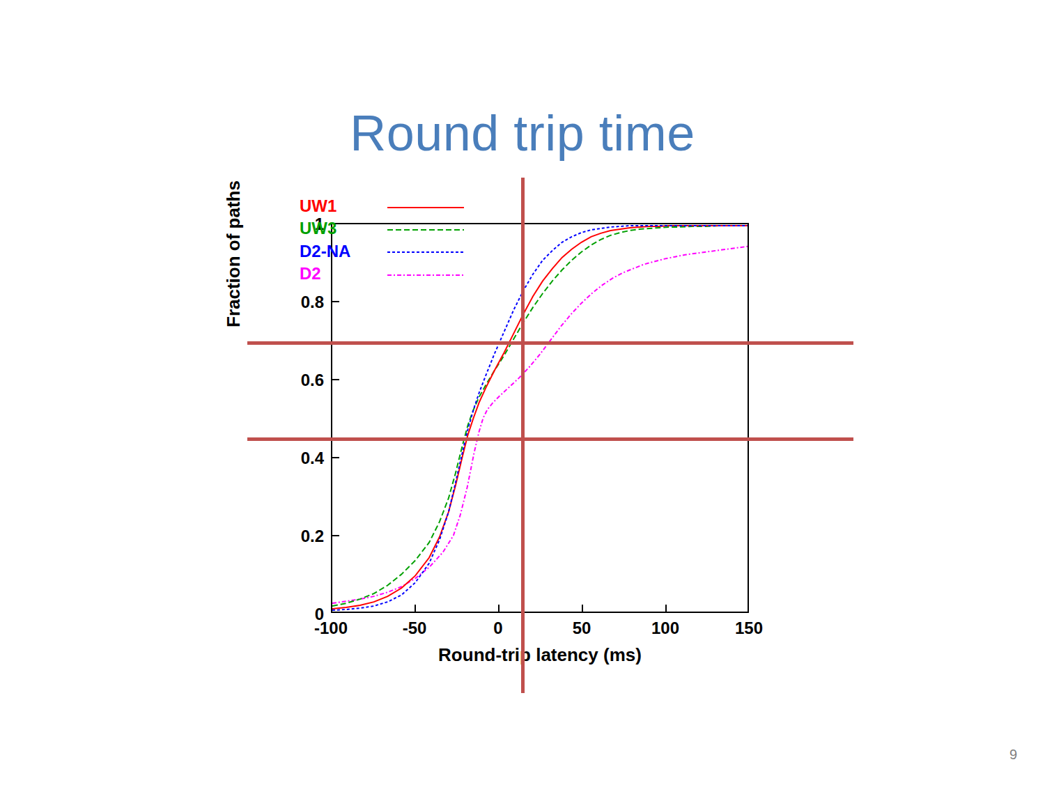Round trip time
Fraction of paths
1
0.8
0.6
0.4
0.2
0
-100
-50
0
50
100
150
Round-trip latency (ms)
UW1
UW3
D2-NA
D2
9